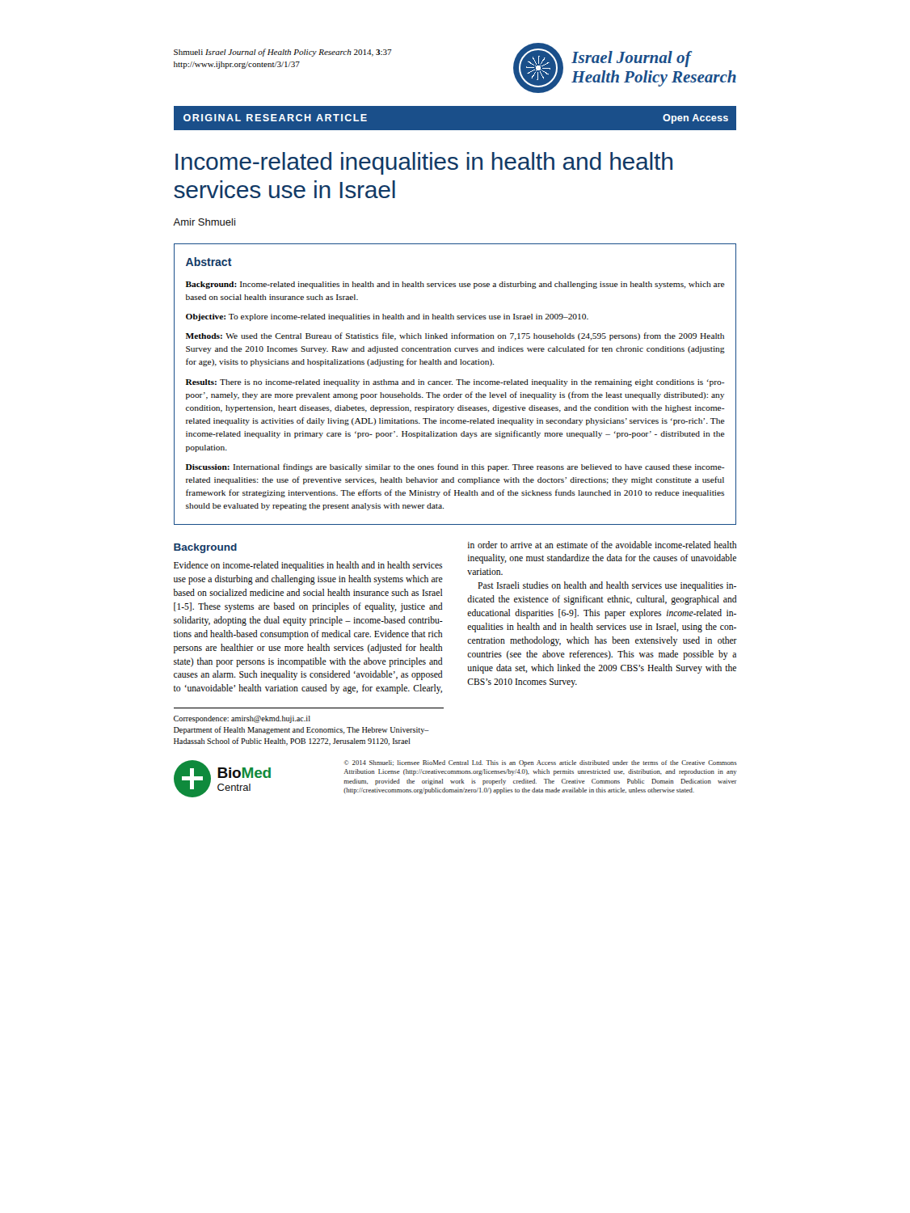Shmueli Israel Journal of Health Policy Research 2014, 3:37
http://www.ijhpr.org/content/3/1/37
Israel Journal of
Health Policy Research
ORIGINAL RESEARCH ARTICLE
Open Access
Income-related inequalities in health and health services use in Israel
Amir Shmueli
Abstract
Background: Income-related inequalities in health and in health services use pose a disturbing and challenging issue in health systems, which are based on social health insurance such as Israel.
Objective: To explore income-related inequalities in health and in health services use in Israel in 2009–2010.
Methods: We used the Central Bureau of Statistics file, which linked information on 7,175 households (24,595 persons) from the 2009 Health Survey and the 2010 Incomes Survey. Raw and adjusted concentration curves and indices were calculated for ten chronic conditions (adjusting for age), visits to physicians and hospitalizations (adjusting for health and location).
Results: There is no income-related inequality in asthma and in cancer. The income-related inequality in the remaining eight conditions is ‘pro-poor’, namely, they are more prevalent among poor households. The order of the level of inequality is (from the least unequally distributed): any condition, hypertension, heart diseases, diabetes, depression, respiratory diseases, digestive diseases, and the condition with the highest income-related inequality is activities of daily living (ADL) limitations. The income-related inequality in secondary physicians’ services is ‘pro-rich’. The income-related inequality in primary care is ‘pro- poor’. Hospitalization days are significantly more unequally – ‘pro-poor’ - distributed in the population.
Discussion: International findings are basically similar to the ones found in this paper. Three reasons are believed to have caused these income-related inequalities: the use of preventive services, health behavior and compliance with the doctors’ directions; they might constitute a useful framework for strategizing interventions. The efforts of the Ministry of Health and of the sickness funds launched in 2010 to reduce inequalities should be evaluated by repeating the present analysis with newer data.
Background
Evidence on income-related inequalities in health and in health services use pose a disturbing and challenging issue in health systems which are based on socialized medicine and social health insurance such as Israel [1-5]. These systems are based on principles of equality, justice and solidarity, adopting the dual equity principle – income-based contributions and health-based consumption of medical care. Evidence that rich persons are healthier or use more health services (adjusted for health state) than poor persons is incompatible with the above principles and causes an alarm. Such inequality is considered ‘avoidable’, as opposed to ‘unavoidable’ health variation caused by age, for example. Clearly, in order to arrive at an estimate of the avoidable income-related health inequality, one must standardize the data for the causes of unavoidable variation.
Past Israeli studies on health and health services use inequalities indicated the existence of significant ethnic, cultural, geographical and educational disparities [6-9]. This paper explores income-related inequalities in health and in health services use in Israel, using the concentration methodology, which has been extensively used in other countries (see the above references). This was made possible by a unique data set, which linked the 2009 CBS’s Health Survey with the CBS’s 2010 Incomes Survey.
Correspondence: amirsh@ekmd.huji.ac.il
Department of Health Management and Economics, The Hebrew University–Hadassah School of Public Health, POB 12272, Jerusalem 91120, Israel
BioMed
Central
© 2014 Shmueli; licensee BioMed Central Ltd. This is an Open Access article distributed under the terms of the Creative Commons Attribution License (http://creativecommons.org/licenses/by/4.0), which permits unrestricted use, distribution, and reproduction in any medium, provided the original work is properly credited. The Creative Commons Public Domain Dedication waiver (http://creativecommons.org/publicdomain/zero/1.0/) applies to the data made available in this article, unless otherwise stated.